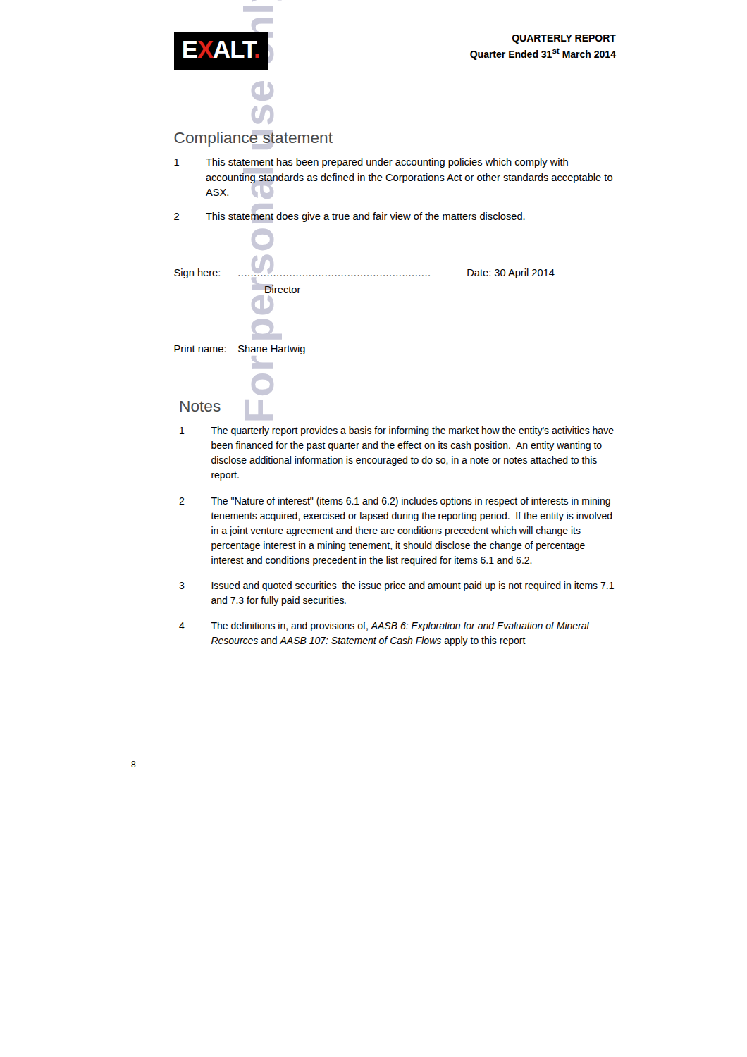For personal use only
EXALT.
QUARTERLY REPORT
Quarter Ended 31st March 2014
Compliance statement
1
This statement has been prepared under accounting policies which comply with accounting standards as defined in the Corporations Act or other standards acceptable to ASX.
2
This statement does give a true and fair view of the matters disclosed.
Sign here:
............................................................
Date: 30 April 2014
Director
Print name: Shane Hartwig
Notes
1
The quarterly report provides a basis for informing the market how the entity's activities have been financed for the past quarter and the effect on its cash position. An entity wanting to disclose additional information is encouraged to do so, in a note or notes attached to this report.
2
The "Nature of interest" (items 6.1 and 6.2) includes options in respect of interests in mining tenements acquired, exercised or lapsed during the reporting period. If the entity is involved in a joint venture agreement and there are conditions precedent which will change its percentage interest in a mining tenement, it should disclose the change of percentage interest and conditions precedent in the list required for items 6.1 and 6.2.
3
Issued and quoted securities the issue price and amount paid up is not required in items 7.1 and 7.3 for fully paid securities.
4
The definitions in, and provisions of, AASB 6: Exploration for and Evaluation of Mineral Resources and AASB 107: Statement of Cash Flows apply to this report
8